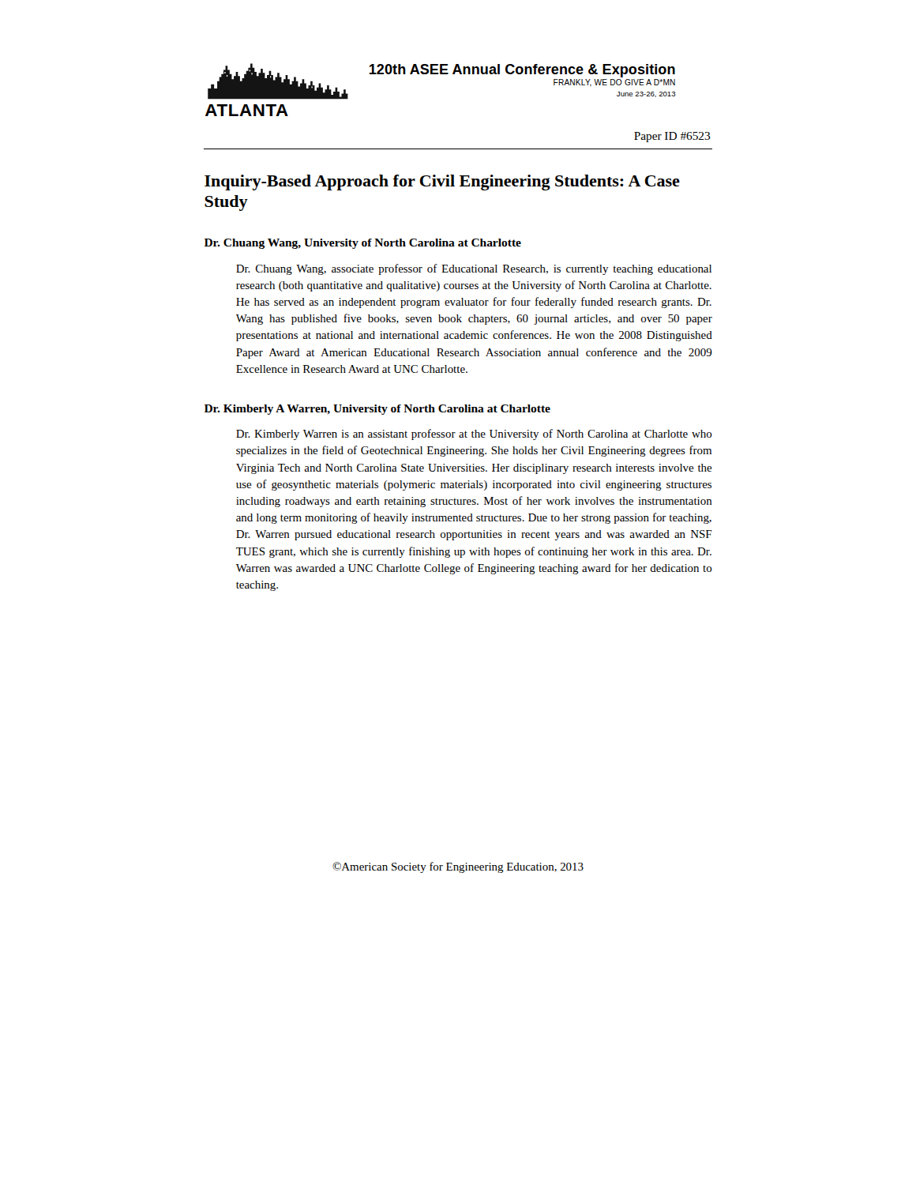ATLANTA
120th ASEE Annual Conference & Exposition
FRANKLY, WE DO GIVE A D*MN
June 23-26, 2013
Paper ID #6523
Inquiry-Based Approach for Civil Engineering Students: A Case Study
Dr. Chuang Wang, University of North Carolina at Charlotte
Dr. Chuang Wang, associate professor of Educational Research, is currently teaching educational research (both quantitative and qualitative) courses at the University of North Carolina at Charlotte. He has served as an independent program evaluator for four federally funded research grants. Dr. Wang has published five books, seven book chapters, 60 journal articles, and over 50 paper presentations at national and international academic conferences. He won the 2008 Distinguished Paper Award at American Educational Research Association annual conference and the 2009 Excellence in Research Award at UNC Charlotte.
Dr. Kimberly A Warren, University of North Carolina at Charlotte
Dr. Kimberly Warren is an assistant professor at the University of North Carolina at Charlotte who specializes in the field of Geotechnical Engineering. She holds her Civil Engineering degrees from Virginia Tech and North Carolina State Universities. Her disciplinary research interests involve the use of geosynthetic materials (polymeric materials) incorporated into civil engineering structures including roadways and earth retaining structures. Most of her work involves the instrumentation and long term monitoring of heavily instrumented structures. Due to her strong passion for teaching, Dr. Warren pursued educational research opportunities in recent years and was awarded an NSF TUES grant, which she is currently finishing up with hopes of continuing her work in this area. Dr. Warren was awarded a UNC Charlotte College of Engineering teaching award for her dedication to teaching.
©American Society for Engineering Education, 2013